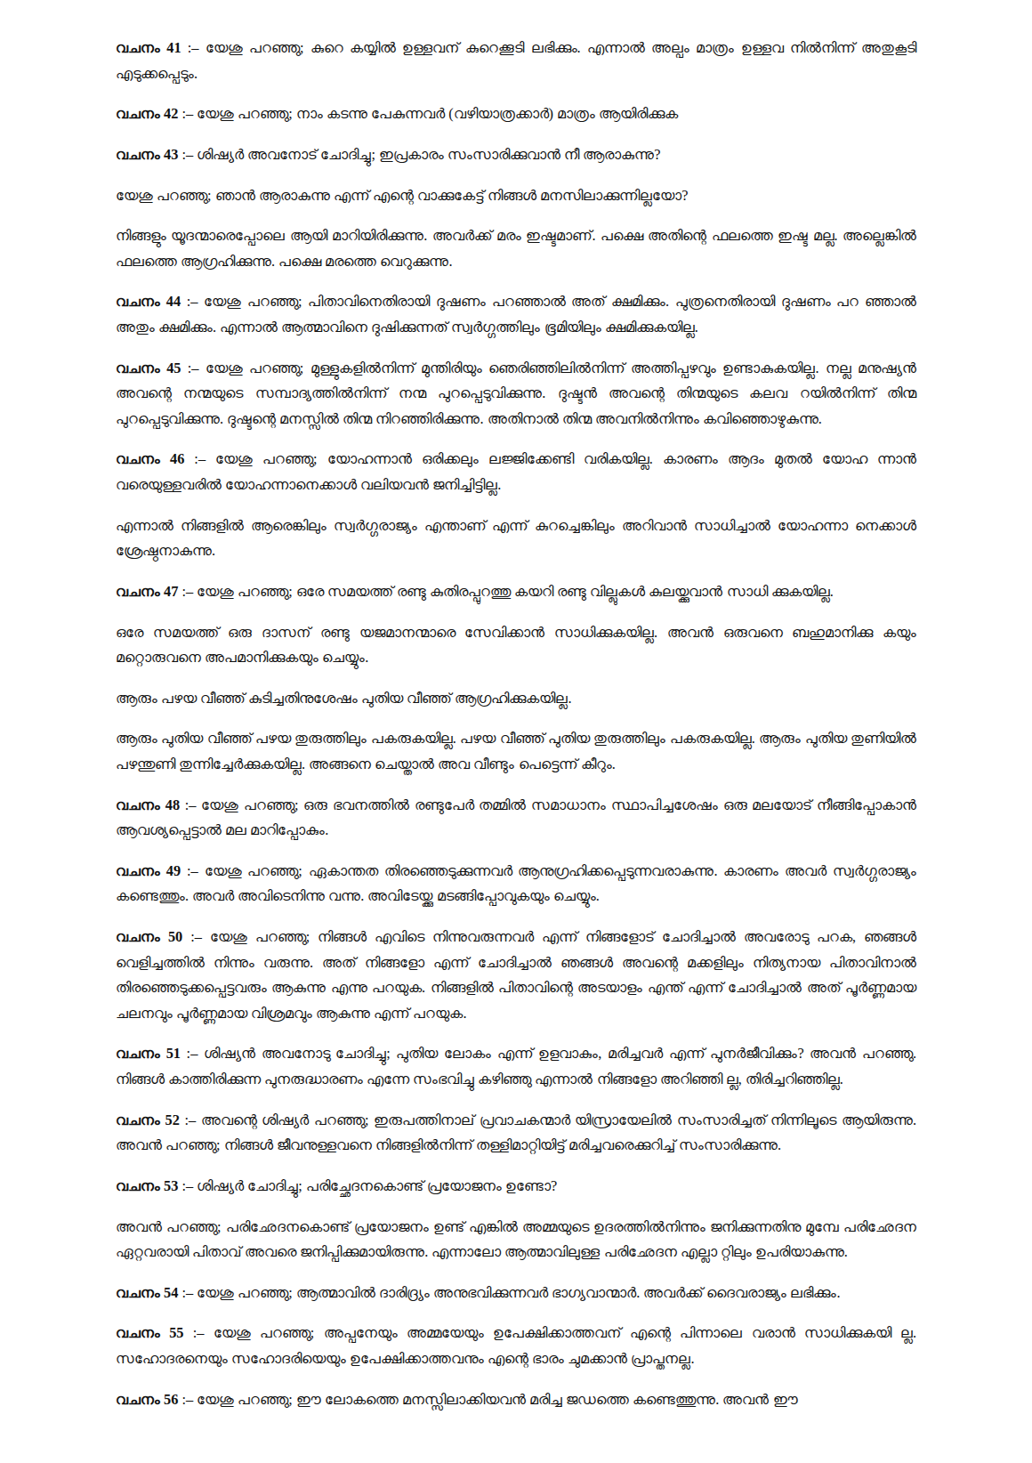വചനം 41 :– യേശു പറഞ്ഞു; കുറെ കയ്യിൽ ഉള്ളവന് കുറെക്കൂടി ലഭിക്കും. എന്നാൽ അല്പം മാത്രം ഉള്ളവ നിൽനിന്ന് അതുകൂടി എടുക്കപ്പെടും.
വചനം 42 :– യേശു പറഞ്ഞു; നാം കടന്നു പേകുന്നവർ (വഴിയാത്രക്കാർ) മാത്രം ആയിരിക്കുക
വചനം 43 :– ശിഷ്യർ അവനോട് ചോദിച്ചു; ഇപ്രകാരം സംസാരിക്കുവാൻ നീ ആരാകുന്നു?
യേശു പറഞ്ഞു; ഞാൻ ആരാകുന്നു എന്ന് എന്റെ വാക്കുകേട്ട് നിങ്ങൾ മനസിലാക്കുന്നില്ലയോ?
നിങ്ങളും യൂദന്മാരെപ്പോലെ ആയി മാറിയിരിക്കുന്നു. അവർക്ക് മരം ഇഷ്ടമാണ്. പക്ഷെ അതിന്റെ ഫലത്തെ ഇഷ്ട മല്ല. അല്ലെങ്കിൽ ഫലത്തെ ആഗ്രഹിക്കുന്നു. പക്ഷെ മരത്തെ വെറുക്കുന്നു.
വചനം 44 :– യേശു പറഞ്ഞു; പിതാവിനെതിരായി ദുഷണം പറഞ്ഞാൽ അത് ക്ഷമിക്കും. പുത്രനെതിരായി ദുഷണം പറ ഞ്ഞാൽ അതും ക്ഷമിക്കും. എന്നാൽ ആത്മാവിനെ ദുഷിക്കുന്നത് സ്വർഗ്ഗത്തിലും ഭൂമിയിലും ക്ഷമിക്കുകയില്ല.
വചനം 45 :– യേശു പറഞ്ഞു; മുള്ളുകളിൽനിന്ന് മുന്തിരിയും ഞെരിഞ്ഞിലിൽനിന്ന് അത്തിപ്പഴവും ഉണ്ടാകുകയില്ല. നല്ല മനുഷ്യൻ അവന്റെ നന്മയുടെ സമ്പാദ്യത്തിൽനിന്ന് നന്മ പുറപ്പെടുവിക്കുന്നു. ദുഷ്ടൻ അവന്റെ തിന്മയുടെ കലവ റയിൽനിന്ന് തിന്മ പുറപ്പെടുവിക്കുന്നു. ദുഷ്ടന്റെ മനസ്സിൽ തിന്മ നിറഞ്ഞിരിക്കുന്നു. അതിനാൽ തിന്മ അവനിൽനിന്നും കവിഞ്ഞൊഴുകുന്നു.
വചനം 46 :– യേശു പറഞ്ഞു; യോഹന്നാൻ ഒരിക്കലും ലജ്ജിക്കേണ്ടി വരികയില്ല. കാരണം ആദം മുതൽ യോഹ ന്നാൻ വരെയുള്ളവരിൽ യോഹന്നാനെക്കാൾ വലിയവൻ ജനിച്ചിട്ടില്ല.
എന്നാൽ നിങ്ങളിൽ ആരെങ്കിലും സ്വർഗ്ഗരാജ്യം എന്താണ് എന്ന് കുറച്ചെങ്കിലും അറിവാൻ സാധിച്ചാൽ യോഹന്നാ നെക്കാൾ ശ്രേഷ്ഠനാകുന്നു.
വചനം 47 :– യേശു പറഞ്ഞു; ഒരേ സമയത്ത് രണ്ടു കുതിരപ്പുറത്തു കയറി രണ്ടു വില്ലുകൾ കുലയ്ക്കുവാൻ സാധി ക്കുകയില്ല.
ഒരേ സമയത്ത് ഒരു ദാസന് രണ്ടു യജമാനന്മാരെ സേവിക്കാൻ സാധിക്കുകയില്ല. അവൻ ഒരുവനെ ബഹുമാനിക്കു കയും മറ്റൊരുവനെ അപമാനിക്കുകയും ചെയ്യും.
ആരും പഴയ വീഞ്ഞ് കുടിച്ചതിനുശേഷം പുതിയ വീഞ്ഞ് ആഗ്രഹിക്കുകയില്ല.
ആരും പുതിയ വീഞ്ഞ് പഴയ തുരുത്തിലും പകരുകയില്ല. പഴയ വീഞ്ഞ് പുതിയ തുരുത്തിലും പകരുകയില്ല. ആരും പുതിയ തുണിയിൽ പഴന്തുണി തുന്നിച്ചേർക്കുകയില്ല. അങ്ങനെ ചെയ്താൽ അവ വീണ്ടും പെട്ടെന്ന് കീറും.
വചനം 48 :– യേശു പറഞ്ഞു; ഒരു ഭവനത്തിൽ രണ്ടുപേർ തമ്മിൽ സമാധാനം സ്ഥാപിച്ചശേഷം ഒരു മലയോട് നീങ്ങിപ്പോകാൻ ആവശ്യപ്പെട്ടാൽ മല മാറിപ്പോകും.
വചനം 49 :– യേശു പറഞ്ഞു; ഏകാന്തത തിരഞ്ഞെടുക്കുന്നവർ ആനുഗ്രഹിക്കപ്പെടുന്നവരാകുന്നു. കാരണം അവർ സ്വർഗ്ഗരാജ്യം കണ്ടെത്തും. അവർ അവിടെനിന്നു വന്നു. അവിടേയ്ക്കു മടങ്ങിപ്പോവുകയും ചെയ്യും.
വചനം 50 :– യേശു പറഞ്ഞു; നിങ്ങൾ എവിടെ നിന്നുവരുന്നവർ എന്ന് നിങ്ങളോട് ചോദിച്ചാൽ അവരോടു പറക, ഞങ്ങൾ വെളിച്ചത്തിൽ നിന്നും വരുന്നു. അത് നിങ്ങളോ എന്ന് ചോദിച്ചാൽ ഞങ്ങൾ അവന്റെ മക്കളിലും നിത്യനായ പിതാവിനാൽ തിരഞ്ഞെടുക്കപ്പെട്ടവരും ആകുന്നു എന്നു പറയുക. നിങ്ങളിൽ പിതാവിന്റെ അടയാളം എന്ത് എന്ന് ചോദിച്ചാൽ അത് പൂർണ്ണമായ ചലനവും പൂർണ്ണമായ വിശ്രമവും ആകുന്നു എന്ന് പറയുക.
വചനം 51 :– ശിഷ്യൻ അവനോടു ചോദിച്ചു; പുതിയ ലോകം എന്ന് ഉളവാകും, മരിച്ചവർ എന്ന് പുനർജീവിക്കും? അവൻ പറഞ്ഞു. നിങ്ങൾ കാത്തിരിക്കുന്ന പുനരുദ്ധാരണം എന്നേ സംഭവിച്ചു കഴിഞ്ഞു എന്നാൽ നിങ്ങളോ അറിഞ്ഞി ല്ല, തിരിച്ചറിഞ്ഞില്ല.
വചനം 52 :– അവന്റെ ശിഷ്യർ പറഞ്ഞു; ഇരുപത്തിനാല് പ്രവാചകന്മാർ യിസ്രായേലിൽ സംസാരിച്ചത് നിന്നിലൂടെ ആയിരുന്നു. അവൻ പറഞ്ഞു; നിങ്ങൾ ജീവനുള്ളവനെ നിങ്ങളിൽനിന്ന് തള്ളിമാറ്റിയിട്ട് മരിച്ചവരെക്കുറിച്ച് സംസാരിക്കുന്നു.
വചനം 53 :– ശിഷ്യർ ചോദിച്ചു; പരിച്ഛേദനകൊണ്ട് പ്രയോജനം ഉണ്ടോ?
അവൻ പറഞ്ഞു; പരിഛേദനകൊണ്ട് പ്രയോജനം ഉണ്ട് എങ്കിൽ അമ്മയുടെ ഉദരത്തിൽനിന്നും ജനിക്കുന്നതിനു മുമ്പേ പരിഛേദന ഏറ്റവരായി പിതാവ് അവരെ ജനിപ്പിക്കുമായിരുന്നു. എന്നാലോ ആത്മാവിലുള്ള പരിഛേദന എല്ലാ റ്റിലും ഉപരിയാകുന്നു.
വചനം 54 :– യേശു പറഞ്ഞു; ആത്മാവിൽ ദാരിദ്ര്യം അനുഭവിക്കുന്നവർ ഭാഗ്യവാന്മാർ. അവർക്ക് ദൈവരാജ്യം ലഭിക്കും.
വചനം 55 :– യേശു പറഞ്ഞു; അപ്പനേയും അമ്മയേയും ഉപേക്ഷിക്കാത്തവന് എന്റെ പിന്നാലെ വരാൻ സാധിക്കുകയി ല്ല. സഹോദരനെയും സഹോദരിയെയും ഉപേക്ഷിക്കാത്തവനും എന്റെ ഭാരം ചുമക്കാൻ പ്രാപ്തനല്ല.
വചനം 56 :– യേശു പറഞ്ഞു; ഈ ലോകത്തെ മനസ്സിലാക്കിയവൻ മരിച്ച ജഡത്തെ കണ്ടെത്തുന്നു. അവൻ ഈ